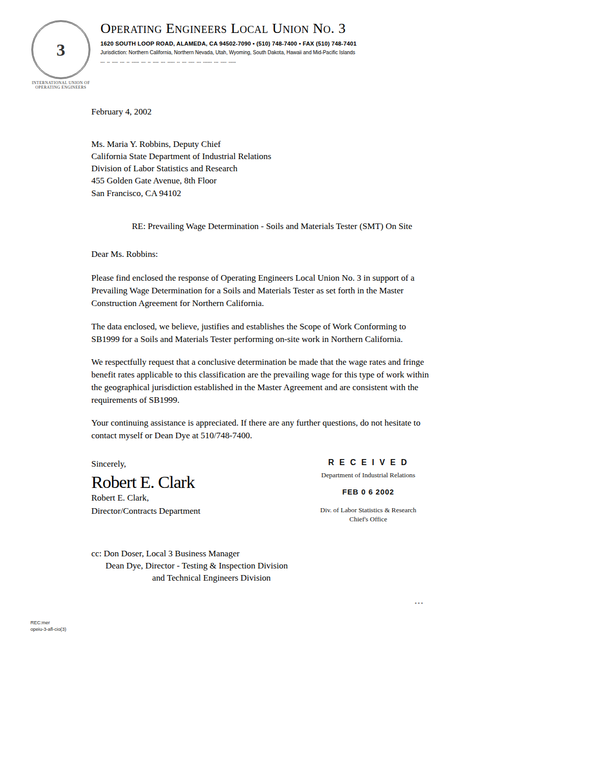3
International Union of Operating Engineers
Operating Engineers Local Union No. 3
1620 SOUTH LOOP ROAD, ALAMEDA, CA 94502-7090 • (510) 748-7400 • FAX (510) 748-7401
Jurisdiction: Northern California, Northern Nevada, Utah, Wyoming, South Dakota, Hawaii and Mid-Pacific Islands
••• •• •••• ••• •• ••••• ••• •• •••• ••• ••••• •• ••• •••• ••• •••••• ••• •••• •••••
February 4, 2002
Ms. Maria Y. Robbins, Deputy Chief
California State Department of Industrial Relations
Division of Labor Statistics and Research
455 Golden Gate Avenue, 8th Floor
San Francisco, CA 94102
RE: Prevailing Wage Determination - Soils and Materials Tester (SMT) On Site
Dear Ms. Robbins:
Please find enclosed the response of Operating Engineers Local Union No. 3 in support of a Prevailing Wage Determination for a Soils and Materials Tester as set forth in the Master Construction Agreement for Northern California.
The data enclosed, we believe, justifies and establishes the Scope of Work Conforming to SB1999 for a Soils and Materials Tester performing on-site work in Northern California.
We respectfully request that a conclusive determination be made that the wage rates and fringe benefit rates applicable to this classification are the prevailing wage for this type of work within the geographical jurisdiction established in the Master Agreement and are consistent with the requirements of SB1999.
Your continuing assistance is appreciated. If there are any further questions, do not hesitate to contact myself or Dean Dye at 510/748-7400.
Sincerely,
Robert E. Clark
Robert E. Clark,
Director/Contracts Department
R E C E I V E D
Department of Industrial Relations
FEB 0 6 2002
Div. of Labor Statistics & Research
Chief's Office
cc: Don Doser, Local 3 Business Manager
Dean Dye, Director - Testing & Inspection Division
and Technical Engineers Division
•••
REC:mer
opeiu-3-afl-cio(3)